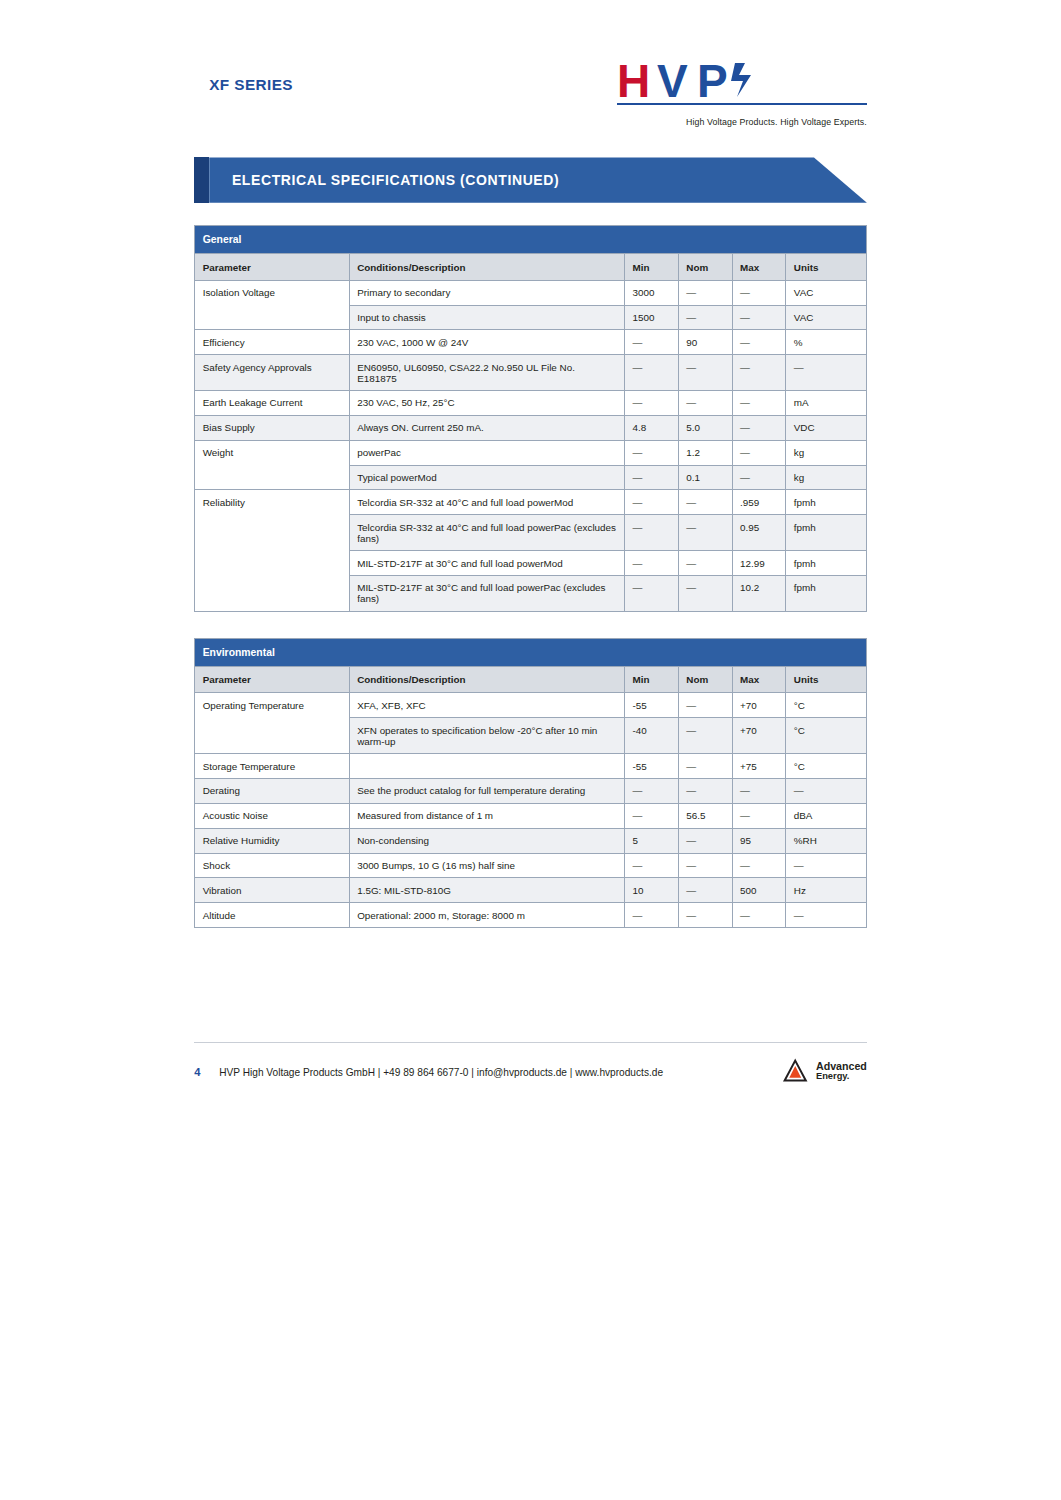XF SERIES
H V P
High Voltage Products. High Voltage Experts.
ELECTRICAL SPECIFICATIONS (CONTINUED)
General
| Parameter | Conditions/Description | Min | Nom | Max | Units |
| --- | --- | --- | --- | --- | --- |
| Isolation Voltage | Primary to secondary | 3000 | — | — | VAC |
| Input to chassis | 1500 | — | — | VAC |
| Efficiency | 230 VAC, 1000 W @ 24V | — | 90 | — | % |
| Safety Agency Approvals | EN60950, UL60950, CSA22.2 No.950 UL File No. E181875 | — | — | — | — |
| Earth Leakage Current | 230 VAC, 50 Hz, 25°C | — | — | — | mA |
| Bias Supply | Always ON. Current 250 mA. | 4.8 | 5.0 | — | VDC |
| Weight | powerPac | — | 1.2 | — | kg |
| Typical powerMod | — | 0.1 | — | kg |
| Reliability | Telcordia SR-332 at 40°C and full load powerMod | — | — | .959 | fpmh |
| Telcordia SR-332 at 40°C and full load powerPac (excludes fans) | — | — | 0.95 | fpmh |
| MIL-STD-217F at 30°C and full load powerMod | — | — | 12.99 | fpmh |
| MIL-STD-217F at 30°C and full load powerPac (excludes fans) | — | — | 10.2 | fpmh |
Environmental
| Parameter | Conditions/Description | Min | Nom | Max | Units |
| --- | --- | --- | --- | --- | --- |
| Operating Temperature | XFA, XFB, XFC | -55 | — | +70 | °C |
| XFN operates to specification below -20°C after 10 min warm-up | -40 | — | +70 | °C |
| Storage Temperature | | -55 | — | +75 | °C |
| Derating | See the product catalog for full temperature derating | — | — | — | — |
| Acoustic Noise | Measured from distance of 1 m | — | 56.5 | — | dBA |
| Relative Humidity | Non-condensing | 5 | — | 95 | %RH |
| Shock | 3000 Bumps, 10 G (16 ms) half sine | — | — | — | — |
| Vibration | 1.5G: MIL-STD-810G | 10 | — | 500 | Hz |
| Altitude | Operational: 2000 m, Storage: 8000 m | — | — | — | — |
4 HVP High Voltage Products GmbH | +49 89 864 6677-0 | info@hvproducts.de | www.hvproducts.de
AdvancedEnergy.